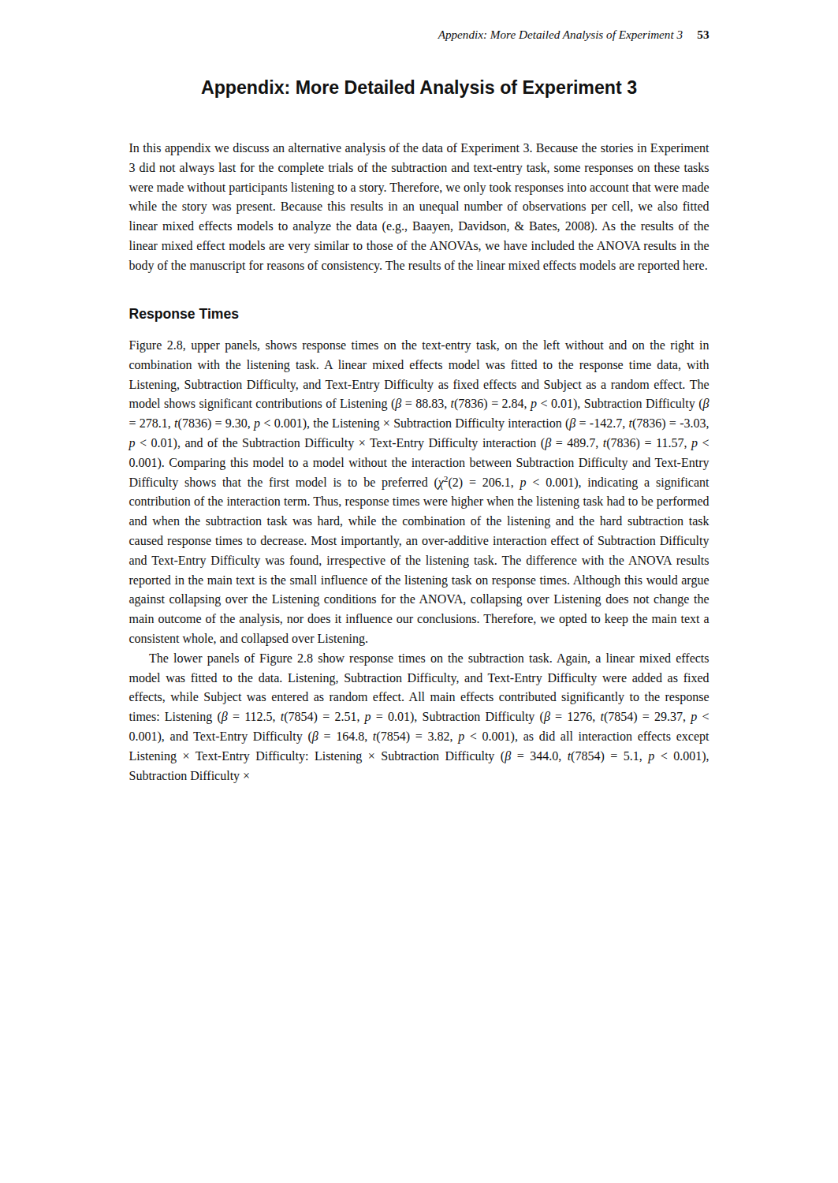Appendix: More Detailed Analysis of Experiment 353
Appendix: More Detailed Analysis of Experiment 3
In this appendix we discuss an alternative analysis of the data of Experiment 3. Because the stories in Experiment 3 did not always last for the complete trials of the subtraction and text-entry task, some responses on these tasks were made without participants listening to a story. Therefore, we only took responses into account that were made while the story was present. Because this results in an unequal number of observations per cell, we also fitted linear mixed effects models to analyze the data (e.g., Baayen, Davidson, & Bates, 2008). As the results of the linear mixed effect models are very similar to those of the ANOVAs, we have included the ANOVA results in the body of the manuscript for reasons of consistency. The results of the linear mixed effects models are reported here.
Response Times
Figure 2.8, upper panels, shows response times on the text-entry task, on the left without and on the right in combination with the listening task. A linear mixed effects model was fitted to the response time data, with Listening, Subtraction Difficulty, and Text-Entry Difficulty as fixed effects and Subject as a random effect. The model shows significant contributions of Listening (β = 88.83, t(7836) = 2.84, p < 0.01), Subtraction Difficulty (β = 278.1, t(7836) = 9.30, p < 0.001), the Listening × Subtraction Difficulty interaction (β = -142.7, t(7836) = -3.03, p < 0.01), and of the Subtraction Difficulty × Text-Entry Difficulty interaction (β = 489.7, t(7836) = 11.57, p < 0.001). Comparing this model to a model without the interaction between Subtraction Difficulty and Text-Entry Difficulty shows that the first model is to be preferred (χ2(2) = 206.1, p < 0.001), indicating a significant contribution of the interaction term. Thus, response times were higher when the listening task had to be performed and when the subtraction task was hard, while the combination of the listening and the hard subtraction task caused response times to decrease. Most importantly, an over-additive interaction effect of Subtraction Difficulty and Text-Entry Difficulty was found, irrespective of the listening task. The difference with the ANOVA results reported in the main text is the small influence of the listening task on response times. Although this would argue against collapsing over the Listening conditions for the ANOVA, collapsing over Listening does not change the main outcome of the analysis, nor does it influence our conclusions. Therefore, we opted to keep the main text a consistent whole, and collapsed over Listening.
The lower panels of Figure 2.8 show response times on the subtraction task. Again, a linear mixed effects model was fitted to the data. Listening, Subtraction Difficulty, and Text-Entry Difficulty were added as fixed effects, while Subject was entered as random effect. All main effects contributed significantly to the response times: Listening (β = 112.5, t(7854) = 2.51, p = 0.01), Subtraction Difficulty (β = 1276, t(7854) = 29.37, p < 0.001), and Text-Entry Difficulty (β = 164.8, t(7854) = 3.82, p < 0.001), as did all interaction effects except Listening × Text-Entry Difficulty: Listening × Subtraction Difficulty (β = 344.0, t(7854) = 5.1, p < 0.001), Subtraction Difficulty ×